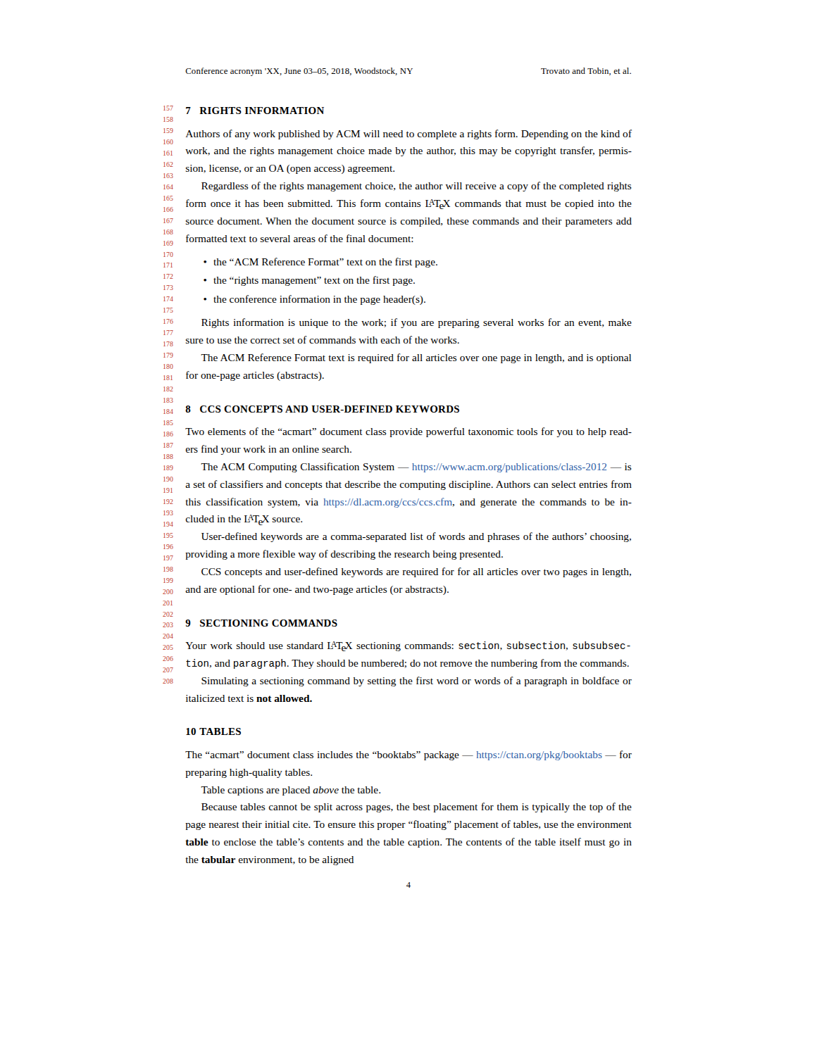Conference acronym 'XX, June 03–05, 2018, Woodstock, NY
Trovato and Tobin, et al.
157158159160161162163164165166167168169170171172173174175176177178179180181182183184185186187188189190191192193194195196197198199200201202203204205206207208
7 RIGHTS INFORMATION
Authors of any work published by ACM will need to complete a rights form. Depending on the kind of work, and the rights management choice made by the author, this may be copyright transfer, permission, license, or an OA (open access) agreement.
Regardless of the rights management choice, the author will receive a copy of the completed rights form once it has been submitted. This form contains La TeX commands that must be copied into the source document. When the document source is compiled, these commands and their parameters add formatted text to several areas of the final document:
the “ACM Reference Format” text on the first page.
the “rights management” text on the first page.
the conference information in the page header(s).
Rights information is unique to the work; if you are preparing several works for an event, make sure to use the correct set of commands with each of the works.
The ACM Reference Format text is required for all articles over one page in length, and is optional for one-page articles (abstracts).
8 CCS CONCEPTS AND USER-DEFINED KEYWORDS
Two elements of the “acmart” document class provide powerful taxonomic tools for you to help readers find your work in an online search.
The ACM Computing Classification System — https://www.acm.org/publications/class-2012 — is a set of classifiers and concepts that describe the computing discipline. Authors can select entries from this classification system, via https://dl.acm.org/ccs/ccs.cfm, and generate the commands to be included in the La TeX source.
User-defined keywords are a comma-separated list of words and phrases of the authors’ choosing, providing a more flexible way of describing the research being presented.
CCS concepts and user-defined keywords are required for for all articles over two pages in length, and are optional for one- and two-page articles (or abstracts).
9 SECTIONING COMMANDS
Your work should use standard La TeX sectioning commands: section, subsection, subsubsection, and paragraph. They should be numbered; do not remove the numbering from the commands.
Simulating a sectioning command by setting the first word or words of a paragraph in boldface or italicized text is not allowed.
10 TABLES
The “acmart” document class includes the “booktabs” package — https://ctan.org/pkg/booktabs — for preparing high-quality tables.
Table captions are placed above the table.
Because tables cannot be split across pages, the best placement for them is typically the top of the page nearest their initial cite. To ensure this proper “floating” placement of tables, use the environment table to enclose the table’s contents and the table caption. The contents of the table itself must go in the tabular environment, to be aligned
4